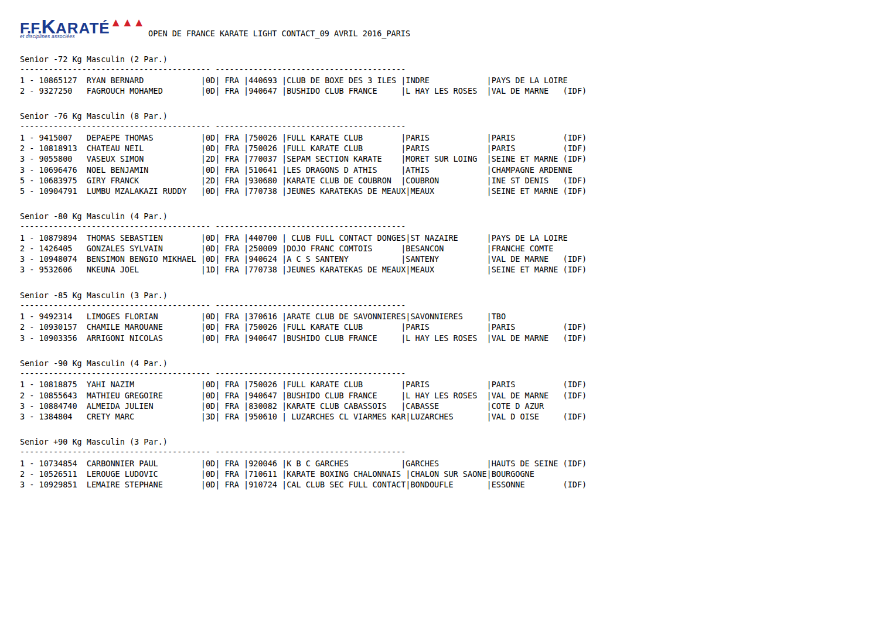F.F. KARATÉ▲▲▲ et disciplines associées
OPEN DE FRANCE KARATE LIGHT CONTACT_09 AVRIL 2016_PARIS
Senior -72 Kg Masculin (2 Par.)
---------------------------------------- ----------------------------------------
1 - 10865127  RYAN BERNARD            |0D| FRA |440693 |CLUB DE BOXE DES 3 ILES |INDRE            |PAYS DE LA LOIRE
2 - 9327250   FAGROUCH MOHAMED        |0D| FRA |940647 |BUSHIDO CLUB FRANCE     |L HAY LES ROSES  |VAL DE MARNE   (IDF)
Senior -76 Kg Masculin (8 Par.)
---------------------------------------- ----------------------------------------
1 - 9415007   DEPAEPE THOMAS          |0D| FRA |750026 |FULL KARATE CLUB        |PARIS            |PARIS          (IDF)
2 - 10818913  CHATEAU NEIL            |0D| FRA |750026 |FULL KARATE CLUB        |PARIS            |PARIS          (IDF)
3 - 9055800   VASEUX SIMON            |2D| FRA |770037 |SEPAM SECTION KARATE    |MORET SUR LOING  |SEINE ET MARNE (IDF)
3 - 10696476  NOEL BENJAMIN           |0D| FRA |510641 |LES DRAGONS D ATHIS     |ATHIS            |CHAMPAGNE ARDENNE
5 - 10683975  GIRY FRANCK             |2D| FRA |930680 |KARATE CLUB DE COUBRON  |COUBRON          |INE ST DENIS   (IDF)
5 - 10904791  LUMBU MZALAKAZI RUDDY   |0D| FRA |770738 |JEUNES KARATEKAS DE MEAUX|MEAUX           |SEINE ET MARNE (IDF)
Senior -80 Kg Masculin (4 Par.)
---------------------------------------- ----------------------------------------
1 - 10879894  THOMAS SEBASTIEN        |0D| FRA |440700 | CLUB FULL CONTACT DONGES|ST NAZAIRE      |PAYS DE LA LOIRE
2 - 1426405   GONZALES SYLVAIN        |0D| FRA |250009 |DOJO FRANC COMTOIS      |BESANCON         |FRANCHE COMTE
3 - 10948074  BENSIMON BENGIO MIKHAEL |0D| FRA |940624 |A C S SANTENY           |SANTENY          |VAL DE MARNE   (IDF)
3 - 9532606   NKEUNA JOEL             |1D| FRA |770738 |JEUNES KARATEKAS DE MEAUX|MEAUX           |SEINE ET MARNE (IDF)
Senior -85 Kg Masculin (3 Par.)
---------------------------------------- ----------------------------------------
1 - 9492314   LIMOGES FLORIAN         |0D| FRA |370616 |ARATE CLUB DE SAVONNIERES|SAVONNIERES     |TBO
2 - 10930157  CHAMILE MAROUANE        |0D| FRA |750026 |FULL KARATE CLUB        |PARIS            |PARIS          (IDF)
3 - 10903356  ARRIGONI NICOLAS        |0D| FRA |940647 |BUSHIDO CLUB FRANCE     |L HAY LES ROSES  |VAL DE MARNE   (IDF)
Senior -90 Kg Masculin (4 Par.)
---------------------------------------- ----------------------------------------
1 - 10818875  YAHI NAZIM              |0D| FRA |750026 |FULL KARATE CLUB        |PARIS            |PARIS          (IDF)
2 - 10855643  MATHIEU GREGOIRE        |0D| FRA |940647 |BUSHIDO CLUB FRANCE     |L HAY LES ROSES  |VAL DE MARNE   (IDF)
3 - 10884740  ALMEIDA JULIEN          |0D| FRA |830082 |KARATE CLUB CABASSOIS   |CABASSE          |COTE D AZUR
3 - 1384804   CRETY MARC              |3D| FRA |950610 | LUZARCHES CL VIARMES KAR|LUZARCHES       |VAL D OISE     (IDF)
Senior +90 Kg Masculin (3 Par.)
---------------------------------------- ----------------------------------------
1 - 10734854  CARBONNIER PAUL         |0D| FRA |920046 |K B C GARCHES           |GARCHES          |HAUTS DE SEINE (IDF)
2 - 10526511  LEROUGE LUDOVIC         |0D| FRA |710611 |KARATE BOXING CHALONNAIS |CHALON SUR SAONE|BOURGOGNE
3 - 10929851  LEMAIRE STEPHANE        |0D| FRA |910724 |CAL CLUB SEC FULL CONTACT|BONDOUFLE       |ESSONNE        (IDF)